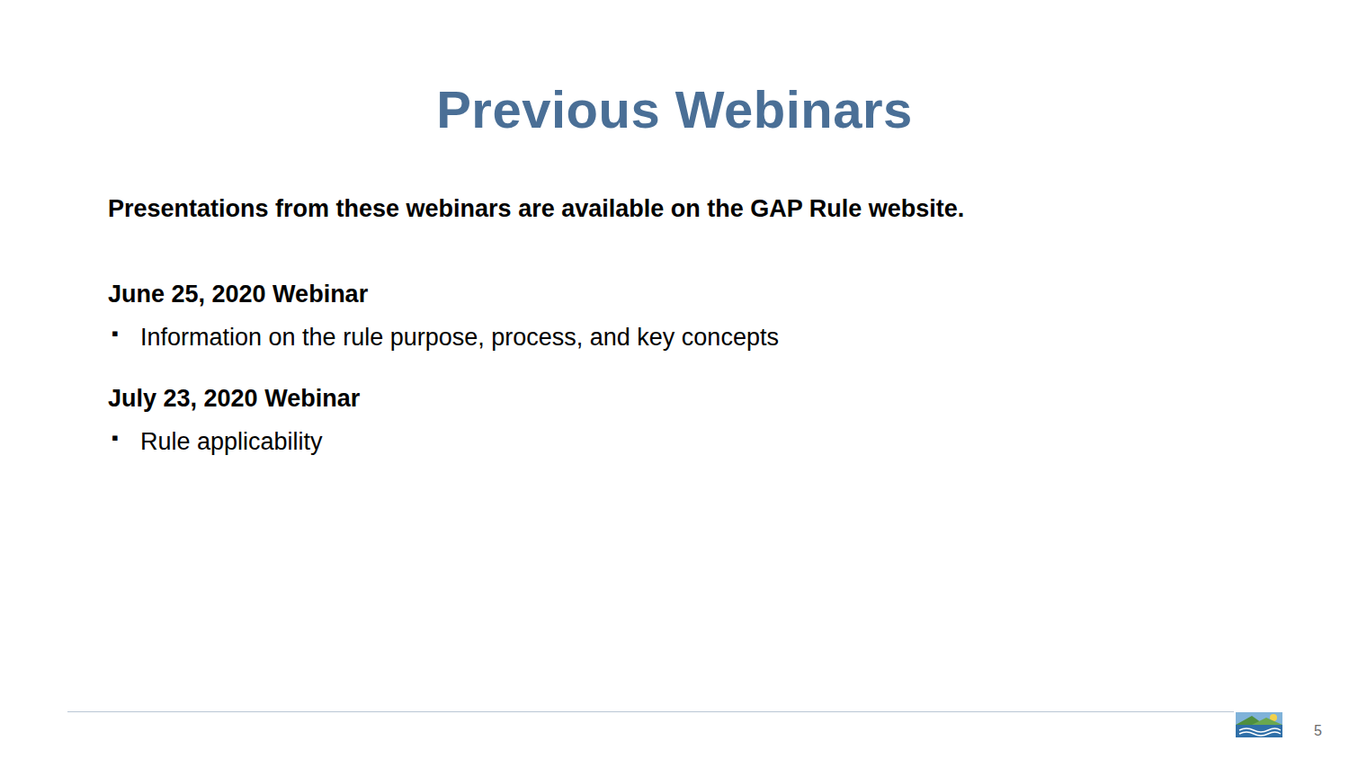Previous Webinars
Presentations from these webinars are available on the GAP Rule website.
June 25, 2020 Webinar
Information on the rule purpose, process, and key concepts
July 23, 2020 Webinar
Rule applicability
5